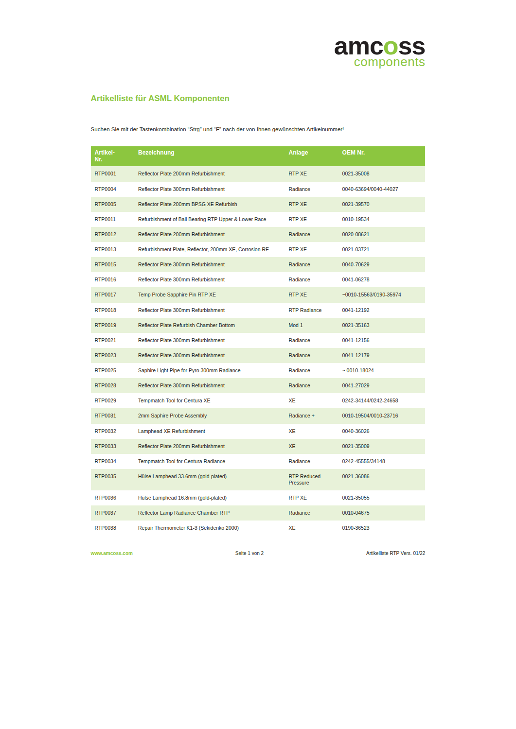amcoss
components
Artikelliste für ASML Komponenten
Suchen Sie mit der Tastenkombination “Strg” und “F” nach der von Ihnen gewünschten Artikelnummer!
| Artikel- Nr. | Bezeichnung | Anlage | OEM Nr. |
| --- | --- | --- | --- |
| RTP0001 | Reflector Plate 200mm Refurbishment | RTP XE | 0021-35008 |
| RTP0004 | Reflector Plate 300mm Refurbishment | Radiance | 0040-63694/0040-44027 |
| RTP0005 | Reflector Plate 200mm BPSG XE Refurbish | RTP XE | 0021-39570 |
| RTP0011 | Refurbishment of Ball Bearing RTP Upper & Lower Race | RTP XE | 0010-19534 |
| RTP0012 | Reflector Plate 200mm Refurbishment | Radiance | 0020-08621 |
| RTP0013 | Refurbishment Plate, Reflector, 200mm XE, Corrosion RE | RTP XE | 0021-03721 |
| RTP0015 | Reflector Plate 300mm Refurbishment | Radiance | 0040-70629 |
| RTP0016 | Reflector Plate 300mm Refurbishment | Radiance | 0041-06278 |
| RTP0017 | Temp Probe Sapphire Pin RTP XE | RTP XE | ~0010-15563/0190-35974 |
| RTP0018 | Reflector Plate 300mm Refurbishment | RTP Radiance | 0041-12192 |
| RTP0019 | Reflector Plate Refurbish Chamber Bottom | Mod 1 | 0021-35163 |
| RTP0021 | Reflector Plate 300mm Refurbishment | Radiance | 0041-12156 |
| RTP0023 | Reflector Plate 300mm Refurbishment | Radiance | 0041-12179 |
| RTP0025 | Saphire Light Pipe for Pyro 300mm Radiance | Radiance | ~ 0010-18024 |
| RTP0028 | Reflector Plate 300mm Refurbishment | Radiance | 0041-27029 |
| RTP0029 | Tempmatch Tool for Centura XE | XE | 0242-34144/0242-24658 |
| RTP0031 | 2mm Saphire Probe Assembly | Radiance + | 0010-19504/0010-23716 |
| RTP0032 | Lamphead XE Refurbishment | XE | 0040-36026 |
| RTP0033 | Reflector Plate 200mm Refurbishment | XE | 0021-35009 |
| RTP0034 | Tempmatch Tool for Centura Radiance | Radiance | 0242-45555/34148 |
| RTP0035 | Hülse Lamphead 33.6mm (gold-plated) | RTP Reduced Pressure | 0021-36086 |
| RTP0036 | Hülse Lamphead 16.8mm (gold-plated) | RTP XE | 0021-35055 |
| RTP0037 | Reflector Lamp Radiance Chamber RTP | Radiance | 0010-04675 |
| RTP0038 | Repair Thermometer K1-3 (Sekidenko 2000) | XE | 0190-36523 |
www.amcoss.com
Seite 1 von 2
Artikelliste RTP Vers. 01/22